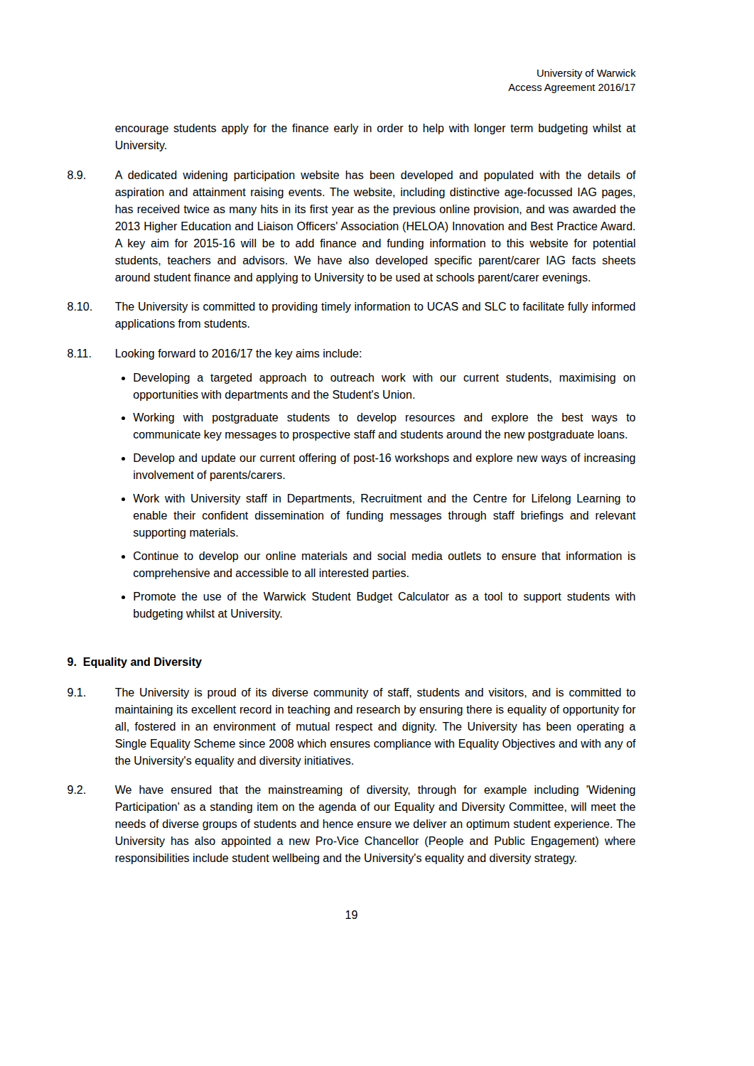University of Warwick
Access Agreement 2016/17
encourage students apply for the finance early in order to help with longer term budgeting whilst at University.
8.9.
A dedicated widening participation website has been developed and populated with the details of aspiration and attainment raising events. The website, including distinctive age-focussed IAG pages, has received twice as many hits in its first year as the previous online provision, and was awarded the 2013 Higher Education and Liaison Officers' Association (HELOA) Innovation and Best Practice Award. A key aim for 2015-16 will be to add finance and funding information to this website for potential students, teachers and advisors. We have also developed specific parent/carer IAG facts sheets around student finance and applying to University to be used at schools parent/carer evenings.
8.10.
The University is committed to providing timely information to UCAS and SLC to facilitate fully informed applications from students.
8.11.
Looking forward to 2016/17 the key aims include:
Developing a targeted approach to outreach work with our current students, maximising on opportunities with departments and the Student's Union.
Working with postgraduate students to develop resources and explore the best ways to communicate key messages to prospective staff and students around the new postgraduate loans.
Develop and update our current offering of post-16 workshops and explore new ways of increasing involvement of parents/carers.
Work with University staff in Departments, Recruitment and the Centre for Lifelong Learning to enable their confident dissemination of funding messages through staff briefings and relevant supporting materials.
Continue to develop our online materials and social media outlets to ensure that information is comprehensive and accessible to all interested parties.
Promote the use of the Warwick Student Budget Calculator as a tool to support students with budgeting whilst at University.
9. Equality and Diversity
9.1.
The University is proud of its diverse community of staff, students and visitors, and is committed to maintaining its excellent record in teaching and research by ensuring there is equality of opportunity for all, fostered in an environment of mutual respect and dignity. The University has been operating a Single Equality Scheme since 2008 which ensures compliance with Equality Objectives and with any of the University's equality and diversity initiatives.
9.2.
We have ensured that the mainstreaming of diversity, through for example including 'Widening Participation' as a standing item on the agenda of our Equality and Diversity Committee, will meet the needs of diverse groups of students and hence ensure we deliver an optimum student experience. The University has also appointed a new Pro-Vice Chancellor (People and Public Engagement) where responsibilities include student wellbeing and the University's equality and diversity strategy.
19